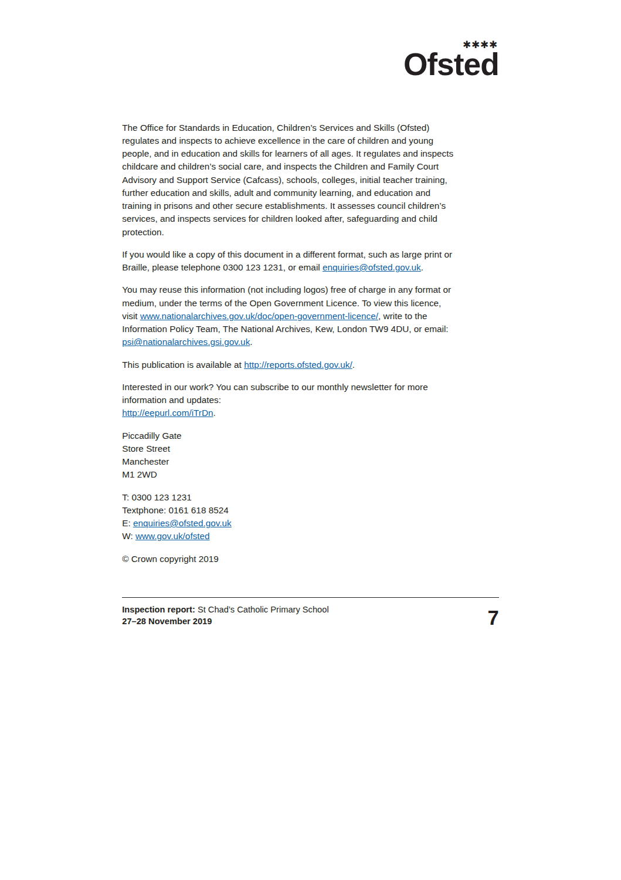✱✱✱✱
Ofsted
The Office for Standards in Education, Children’s Services and Skills (Ofsted) regulates and inspects to achieve excellence in the care of children and young people, and in education and skills for learners of all ages. It regulates and inspects childcare and children’s social care, and inspects the Children and Family Court Advisory and Support Service (Cafcass), schools, colleges, initial teacher training, further education and skills, adult and community learning, and education and training in prisons and other secure establishments. It assesses council children’s services, and inspects services for children looked after, safeguarding and child protection.
If you would like a copy of this document in a different format, such as large print or Braille, please telephone 0300 123 1231, or email enquiries@ofsted.gov.uk.
You may reuse this information (not including logos) free of charge in any format or medium, under the terms of the Open Government Licence. To view this licence, visit www.nationalarchives.gov.uk/doc/open-government-licence/, write to the Information Policy Team, The National Archives, Kew, London TW9 4DU, or email: psi@nationalarchives.gsi.gov.uk.
This publication is available at http://reports.ofsted.gov.uk/.
Interested in our work? You can subscribe to our monthly newsletter for more information and updates:
http://eepurl.com/iTrDn.
Piccadilly Gate
Store Street
Manchester
M1 2WD
T: 0300 123 1231
Textphone: 0161 618 8524
E: enquiries@ofsted.gov.uk
W: www.gov.uk/ofsted
© Crown copyright 2019
Inspection report: St Chad’s Catholic Primary School
27–28 November 2019
7